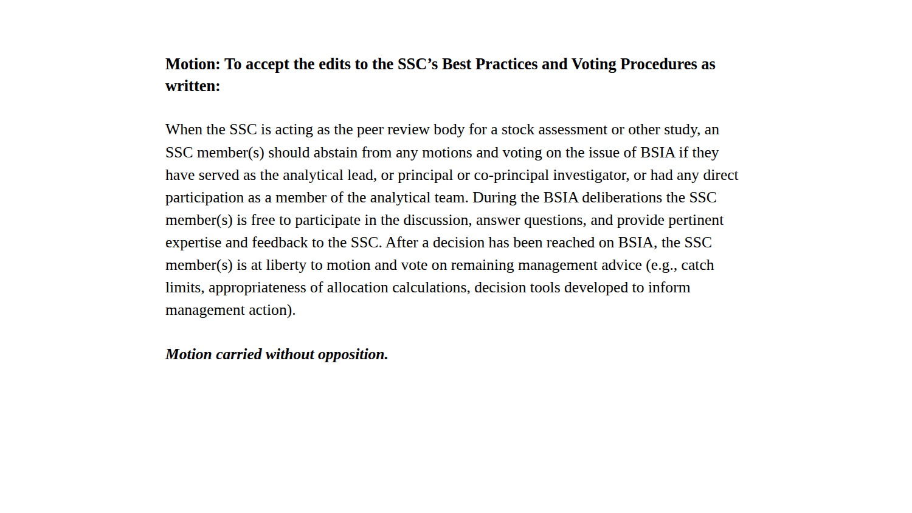Motion: To accept the edits to the SSC’s Best Practices and Voting Procedures as written:
When the SSC is acting as the peer review body for a stock assessment or other study, an SSC member(s) should abstain from any motions and voting on the issue of BSIA if they have served as the analytical lead, or principal or co-principal investigator, or had any direct participation as a member of the analytical team. During the BSIA deliberations the SSC member(s) is free to participate in the discussion, answer questions, and provide pertinent expertise and feedback to the SSC. After a decision has been reached on BSIA, the SSC member(s) is at liberty to motion and vote on remaining management advice (e.g., catch limits, appropriateness of allocation calculations, decision tools developed to inform management action).
Motion carried without opposition.